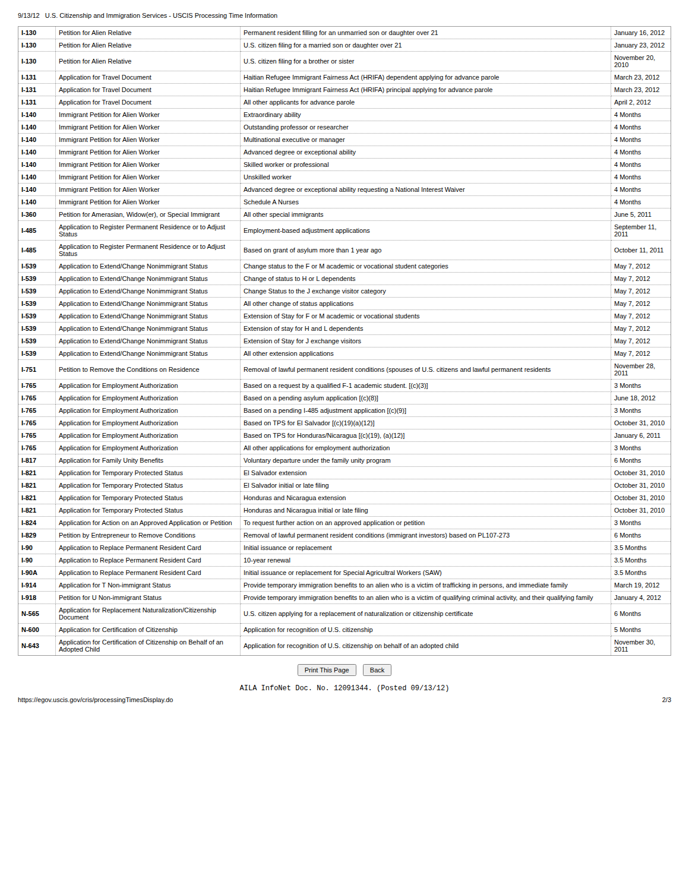9/13/12 U.S. Citizenship and Immigration Services - USCIS Processing Time Information
| I-130 | Petition for Alien Relative | Permanent resident filling for an unmarried son or daughter over 21 | January 16, 2012 |
| I-130 | Petition for Alien Relative | U.S. citizen filing for a married son or daughter over 21 | January 23, 2012 |
| I-130 | Petition for Alien Relative | U.S. citizen filing for a brother or sister | November 20, 2010 |
| I-131 | Application for Travel Document | Haitian Refugee Immigrant Fairness Act (HRIFA) dependent applying for advance parole | March 23, 2012 |
| I-131 | Application for Travel Document | Haitian Refugee Immigrant Fairness Act (HRIFA) principal applying for advance parole | March 23, 2012 |
| I-131 | Application for Travel Document | All other applicants for advance parole | April 2, 2012 |
| I-140 | Immigrant Petition for Alien Worker | Extraordinary ability | 4 Months |
| I-140 | Immigrant Petition for Alien Worker | Outstanding professor or researcher | 4 Months |
| I-140 | Immigrant Petition for Alien Worker | Multinational executive or manager | 4 Months |
| I-140 | Immigrant Petition for Alien Worker | Advanced degree or exceptional ability | 4 Months |
| I-140 | Immigrant Petition for Alien Worker | Skilled worker or professional | 4 Months |
| I-140 | Immigrant Petition for Alien Worker | Unskilled worker | 4 Months |
| I-140 | Immigrant Petition for Alien Worker | Advanced degree or exceptional ability requesting a National Interest Waiver | 4 Months |
| I-140 | Immigrant Petition for Alien Worker | Schedule A Nurses | 4 Months |
| I-360 | Petition for Amerasian, Widow(er), or Special Immigrant | All other special immigrants | June 5, 2011 |
| I-485 | Application to Register Permanent Residence or to Adjust Status | Employment-based adjustment applications | September 11, 2011 |
| I-485 | Application to Register Permanent Residence or to Adjust Status | Based on grant of asylum more than 1 year ago | October 11, 2011 |
| I-539 | Application to Extend/Change Nonimmigrant Status | Change status to the F or M academic or vocational student categories | May 7, 2012 |
| I-539 | Application to Extend/Change Nonimmigrant Status | Change of status to H or L dependents | May 7, 2012 |
| I-539 | Application to Extend/Change Nonimmigrant Status | Change Status to the J exchange visitor category | May 7, 2012 |
| I-539 | Application to Extend/Change Nonimmigrant Status | All other change of status applications | May 7, 2012 |
| I-539 | Application to Extend/Change Nonimmigrant Status | Extension of Stay for F or M academic or vocational students | May 7, 2012 |
| I-539 | Application to Extend/Change Nonimmigrant Status | Extension of stay for H and L dependents | May 7, 2012 |
| I-539 | Application to Extend/Change Nonimmigrant Status | Extension of Stay for J exchange visitors | May 7, 2012 |
| I-539 | Application to Extend/Change Nonimmigrant Status | All other extension applications | May 7, 2012 |
| I-751 | Petition to Remove the Conditions on Residence | Removal of lawful permanent resident conditions (spouses of U.S. citizens and lawful permanent residents | November 28, 2011 |
| I-765 | Application for Employment Authorization | Based on a request by a qualified F-1 academic student. [(c)(3)] | 3 Months |
| I-765 | Application for Employment Authorization | Based on a pending asylum application [(c)(8)] | June 18, 2012 |
| I-765 | Application for Employment Authorization | Based on a pending I-485 adjustment application [(c)(9)] | 3 Months |
| I-765 | Application for Employment Authorization | Based on TPS for El Salvador [(c)(19)(a)(12)] | October 31, 2010 |
| I-765 | Application for Employment Authorization | Based on TPS for Honduras/Nicaragua [(c)(19), (a)(12)] | January 6, 2011 |
| I-765 | Application for Employment Authorization | All other applications for employment authorization | 3 Months |
| I-817 | Application for Family Unity Benefits | Voluntary departure under the family unity program | 6 Months |
| I-821 | Application for Temporary Protected Status | El Salvador extension | October 31, 2010 |
| I-821 | Application for Temporary Protected Status | El Salvador initial or late filing | October 31, 2010 |
| I-821 | Application for Temporary Protected Status | Honduras and Nicaragua extension | October 31, 2010 |
| I-821 | Application for Temporary Protected Status | Honduras and Nicaragua initial or late filing | October 31, 2010 |
| I-824 | Application for Action on an Approved Application or Petition | To request further action on an approved application or petition | 3 Months |
| I-829 | Petition by Entrepreneur to Remove Conditions | Removal of lawful permanent resident conditions (immigrant investors) based on PL107-273 | 6 Months |
| I-90 | Application to Replace Permanent Resident Card | Initial issuance or replacement | 3.5 Months |
| I-90 | Application to Replace Permanent Resident Card | 10-year renewal | 3.5 Months |
| I-90A | Application to Replace Permanent Resident Card | Initial issuance or replacement for Special Agricultral Workers (SAW) | 3.5 Months |
| I-914 | Application for T Non-immigrant Status | Provide temporary immigration benefits to an alien who is a victim of trafficking in persons, and immediate family | March 19, 2012 |
| I-918 | Petition for U Non-immigrant Status | Provide temporary immigration benefits to an alien who is a victim of qualifying criminal activity, and their qualifying family | January 4, 2012 |
| N-565 | Application for Replacement Naturalization/Citizenship Document | U.S. citizen applying for a replacement of naturalization or citizenship certificate | 6 Months |
| N-600 | Application for Certification of Citizenship | Application for recognition of U.S. citizenship | 5 Months |
| N-643 | Application for Certification of Citizenship on Behalf of an Adopted Child | Application for recognition of U.S. citizenship on behalf of an adopted child | November 30, 2011 |
Print This Page Back
AILA InfoNet Doc. No. 12091344. (Posted 09/13/12)
https://egov.uscis.gov/cris/processingTimesDisplay.do 2/3